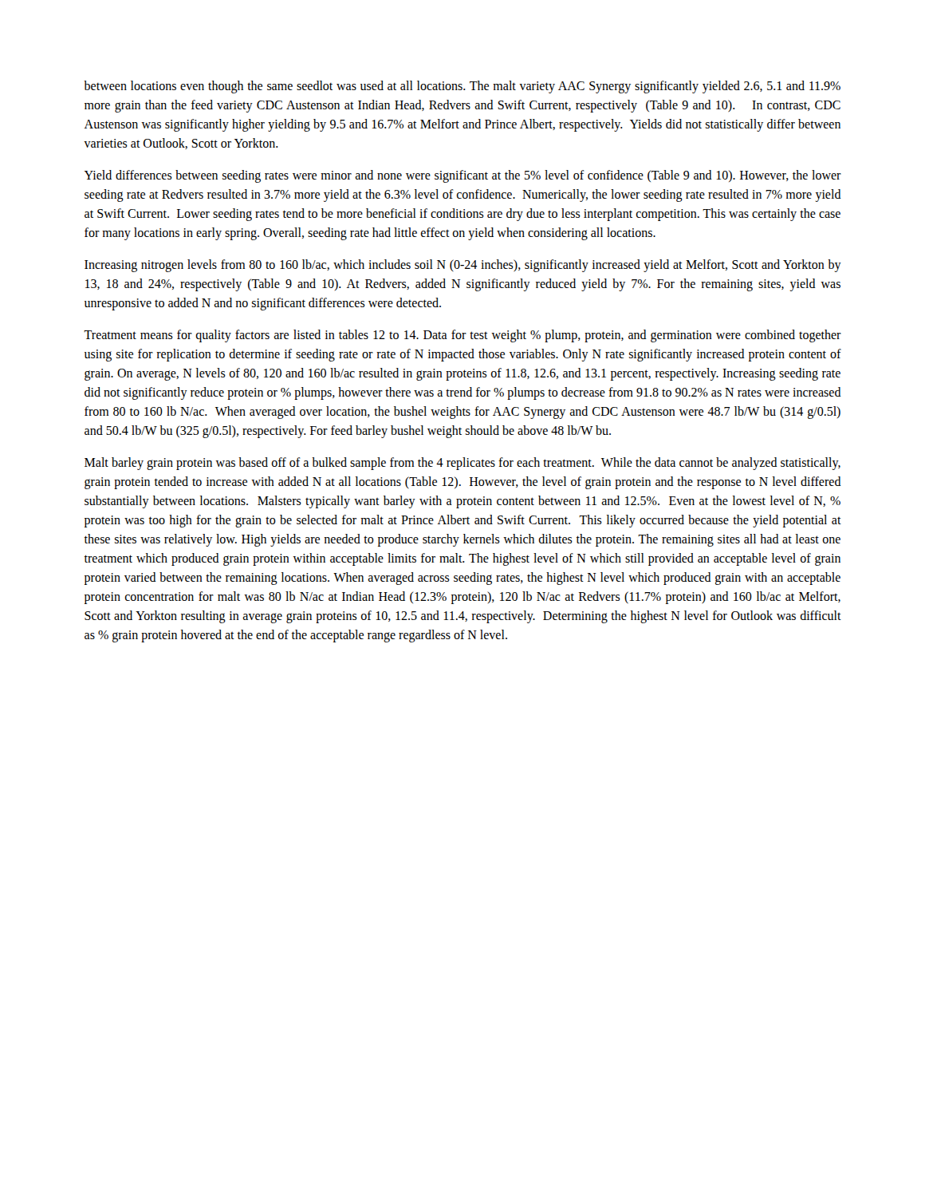between locations even though the same seedlot was used at all locations. The malt variety AAC Synergy significantly yielded 2.6, 5.1 and 11.9% more grain than the feed variety CDC Austenson at Indian Head, Redvers and Swift Current, respectively (Table 9 and 10). In contrast, CDC Austenson was significantly higher yielding by 9.5 and 16.7% at Melfort and Prince Albert, respectively. Yields did not statistically differ between varieties at Outlook, Scott or Yorkton.
Yield differences between seeding rates were minor and none were significant at the 5% level of confidence (Table 9 and 10). However, the lower seeding rate at Redvers resulted in 3.7% more yield at the 6.3% level of confidence. Numerically, the lower seeding rate resulted in 7% more yield at Swift Current. Lower seeding rates tend to be more beneficial if conditions are dry due to less interplant competition. This was certainly the case for many locations in early spring. Overall, seeding rate had little effect on yield when considering all locations.
Increasing nitrogen levels from 80 to 160 lb/ac, which includes soil N (0-24 inches), significantly increased yield at Melfort, Scott and Yorkton by 13, 18 and 24%, respectively (Table 9 and 10). At Redvers, added N significantly reduced yield by 7%. For the remaining sites, yield was unresponsive to added N and no significant differences were detected.
Treatment means for quality factors are listed in tables 12 to 14. Data for test weight % plump, protein, and germination were combined together using site for replication to determine if seeding rate or rate of N impacted those variables. Only N rate significantly increased protein content of grain. On average, N levels of 80, 120 and 160 lb/ac resulted in grain proteins of 11.8, 12.6, and 13.1 percent, respectively. Increasing seeding rate did not significantly reduce protein or % plumps, however there was a trend for % plumps to decrease from 91.8 to 90.2% as N rates were increased from 80 to 160 lb N/ac. When averaged over location, the bushel weights for AAC Synergy and CDC Austenson were 48.7 lb/W bu (314 g/0.5l) and 50.4 lb/W bu (325 g/0.5l), respectively. For feed barley bushel weight should be above 48 lb/W bu.
Malt barley grain protein was based off of a bulked sample from the 4 replicates for each treatment. While the data cannot be analyzed statistically, grain protein tended to increase with added N at all locations (Table 12). However, the level of grain protein and the response to N level differed substantially between locations. Malsters typically want barley with a protein content between 11 and 12.5%. Even at the lowest level of N, % protein was too high for the grain to be selected for malt at Prince Albert and Swift Current. This likely occurred because the yield potential at these sites was relatively low. High yields are needed to produce starchy kernels which dilutes the protein. The remaining sites all had at least one treatment which produced grain protein within acceptable limits for malt. The highest level of N which still provided an acceptable level of grain protein varied between the remaining locations. When averaged across seeding rates, the highest N level which produced grain with an acceptable protein concentration for malt was 80 lb N/ac at Indian Head (12.3% protein), 120 lb N/ac at Redvers (11.7% protein) and 160 lb/ac at Melfort, Scott and Yorkton resulting in average grain proteins of 10, 12.5 and 11.4, respectively. Determining the highest N level for Outlook was difficult as % grain protein hovered at the end of the acceptable range regardless of N level.